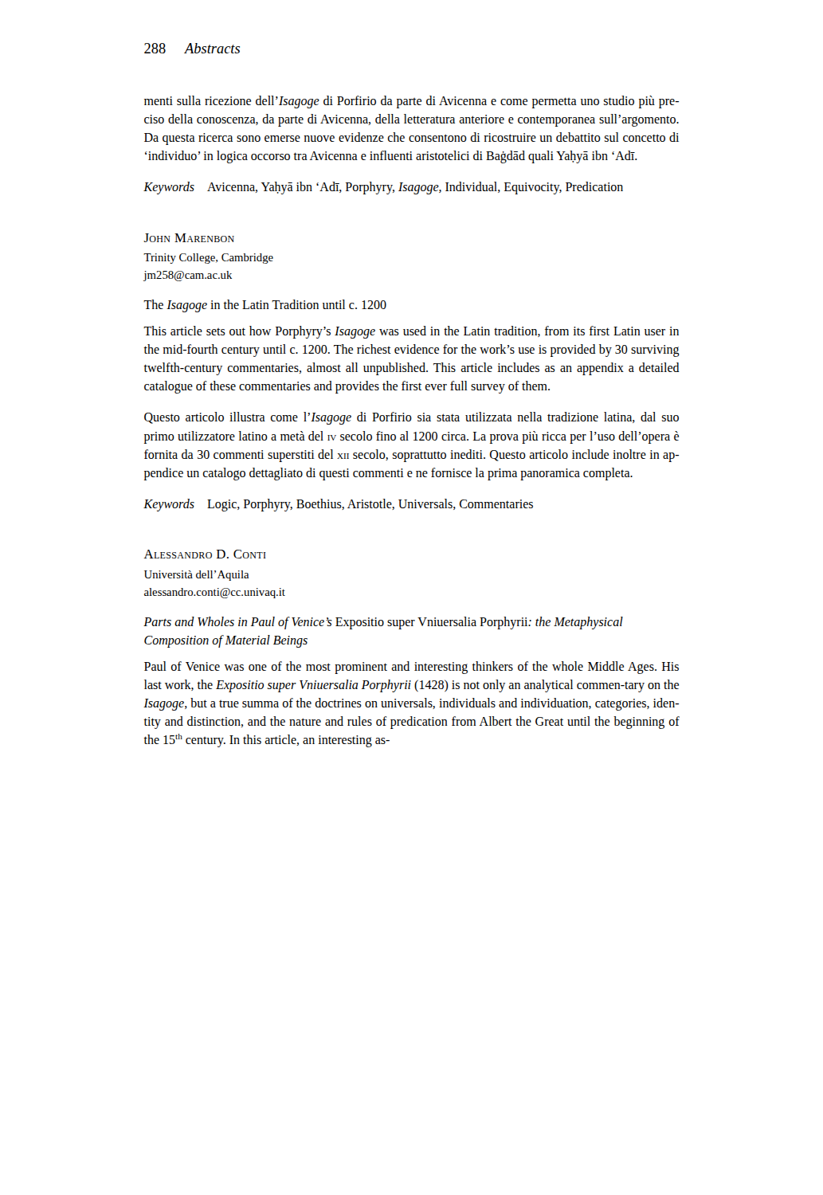288 Abstracts
menti sulla ricezione dell’Isagoge di Porfirio da parte di Avicenna e come permetta uno studio più preciso della conoscenza, da parte di Avicenna, della letteratura anteriore e contemporanea sull’argomento. Da questa ricerca sono emerse nuove evidenze che consentono di ricostruire un debattito sul concetto di ‘individuo’ in logica occorso tra Avicenna e influenti aristotelici di Baġdād quali Yaḥyā ibn ‘Adī.
Keywords Avicenna, Yaḥyā ibn ‘Adī, Porphyry, Isagoge, Individual, Equivocity, Predication
John Marenbon
Trinity College, Cambridge
jm258@cam.ac.uk
The Isagoge in the Latin Tradition until c. 1200
This article sets out how Porphyry’s Isagoge was used in the Latin tradition, from its first Latin user in the mid-fourth century until c. 1200. The richest evidence for the work’s use is provided by 30 surviving twelfth-century commentaries, almost all unpublished. This article includes as an appendix a detailed catalogue of these commentaries and provides the first ever full survey of them.
Questo articolo illustra come l’Isagoge di Porfirio sia stata utilizzata nella tradizione latina, dal suo primo utilizzatore latino a metà del iv secolo fino al 1200 circa. La prova più ricca per l’uso dell’opera è fornita da 30 commenti superstiti del xii secolo, soprattutto inediti. Questo articolo include inoltre in appendice un catalogo dettagliato di questi commenti e ne fornisce la prima panoramica completa.
Keywords Logic, Porphyry, Boethius, Aristotle, Universals, Commentaries
Alessandro D. Conti
Università dell’Aquila
alessandro.conti@cc.univaq.it
Parts and Wholes in Paul of Venice’s Expositio super Vniuersalia Porphyrii: the Metaphysical Composition of Material Beings
Paul of Venice was one of the most prominent and interesting thinkers of the whole Middle Ages. His last work, the Expositio super Vniuersalia Porphyrii (1428) is not only an analytical commen-tary on the Isagoge, but a true summa of the doctrines on universals, individuals and individuation, categories, identity and distinction, and the nature and rules of predication from Albert the Great until the beginning of the 15th century. In this article, an interesting as-